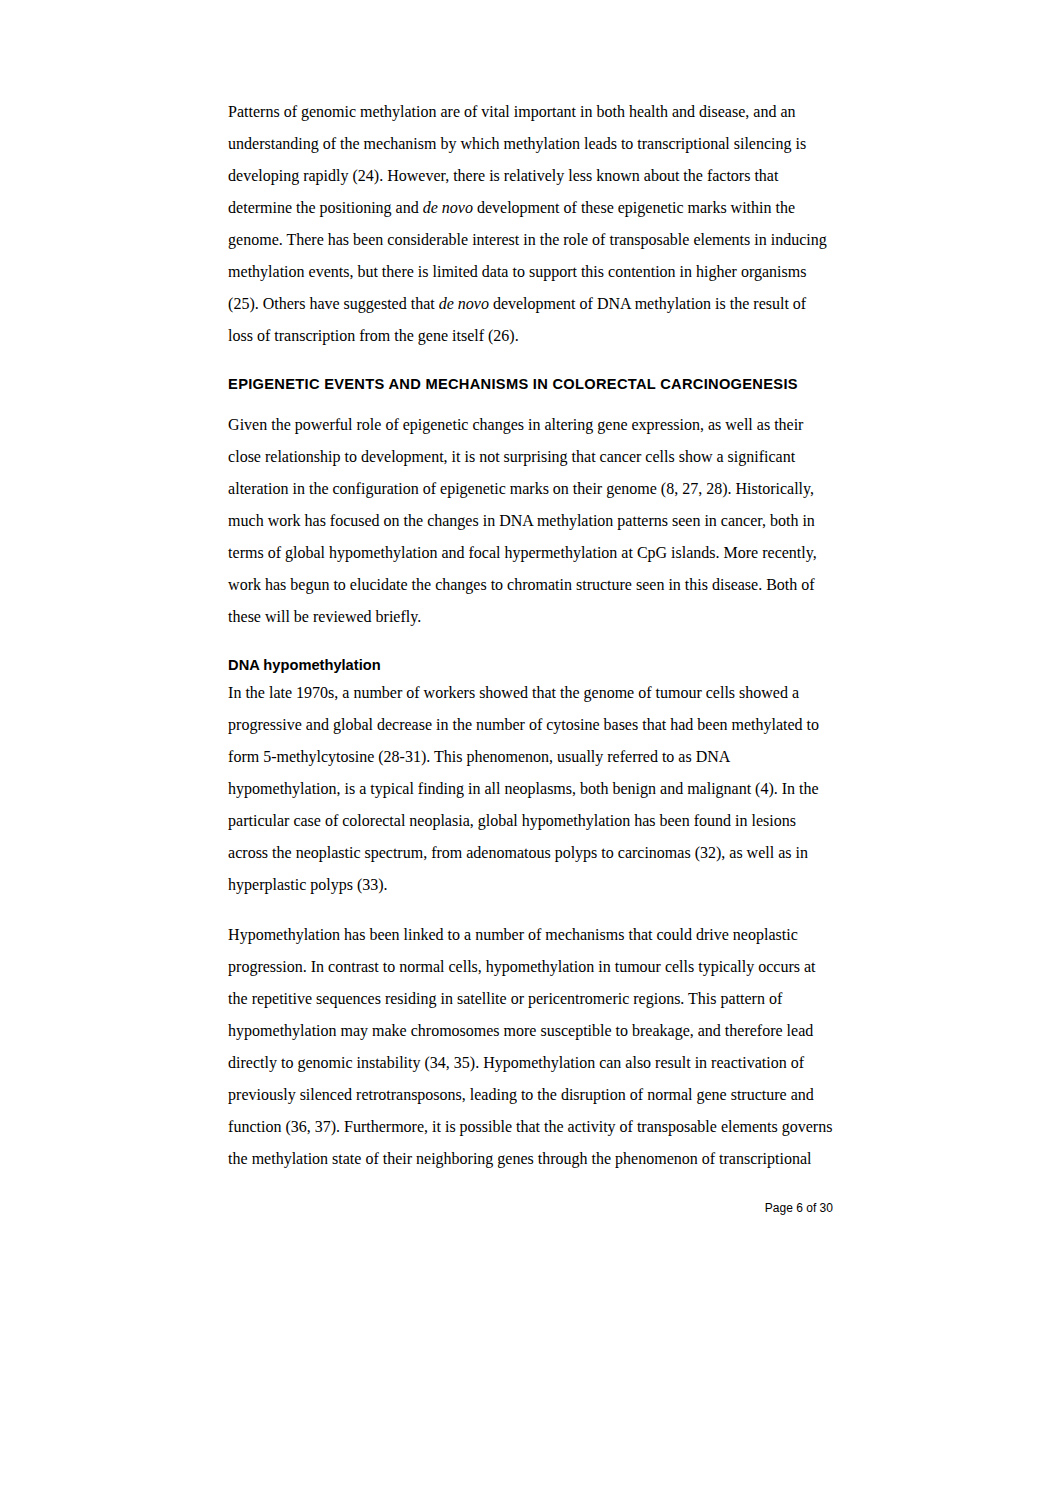Patterns of genomic methylation are of vital important in both health and disease, and an understanding of the mechanism by which methylation leads to transcriptional silencing is developing rapidly (24). However, there is relatively less known about the factors that determine the positioning and de novo development of these epigenetic marks within the genome. There has been considerable interest in the role of transposable elements in inducing methylation events, but there is limited data to support this contention in higher organisms (25). Others have suggested that de novo development of DNA methylation is the result of loss of transcription from the gene itself (26).
Epigenetic events and mechanisms in colorectal carcinogenesis
Given the powerful role of epigenetic changes in altering gene expression, as well as their close relationship to development, it is not surprising that cancer cells show a significant alteration in the configuration of epigenetic marks on their genome (8, 27, 28). Historically, much work has focused on the changes in DNA methylation patterns seen in cancer, both in terms of global hypomethylation and focal hypermethylation at CpG islands. More recently, work has begun to elucidate the changes to chromatin structure seen in this disease. Both of these will be reviewed briefly.
DNA hypomethylation
In the late 1970s, a number of workers showed that the genome of tumour cells showed a progressive and global decrease in the number of cytosine bases that had been methylated to form 5-methylcytosine (28-31). This phenomenon, usually referred to as DNA hypomethylation, is a typical finding in all neoplasms, both benign and malignant (4). In the particular case of colorectal neoplasia, global hypomethylation has been found in lesions across the neoplastic spectrum, from adenomatous polyps to carcinomas (32), as well as in hyperplastic polyps (33).
Hypomethylation has been linked to a number of mechanisms that could drive neoplastic progression. In contrast to normal cells, hypomethylation in tumour cells typically occurs at the repetitive sequences residing in satellite or pericentromeric regions. This pattern of hypomethylation may make chromosomes more susceptible to breakage, and therefore lead directly to genomic instability (34, 35). Hypomethylation can also result in reactivation of previously silenced retrotransposons, leading to the disruption of normal gene structure and function (36, 37). Furthermore, it is possible that the activity of transposable elements governs the methylation state of their neighboring genes through the phenomenon of transcriptional
Page 6 of 30